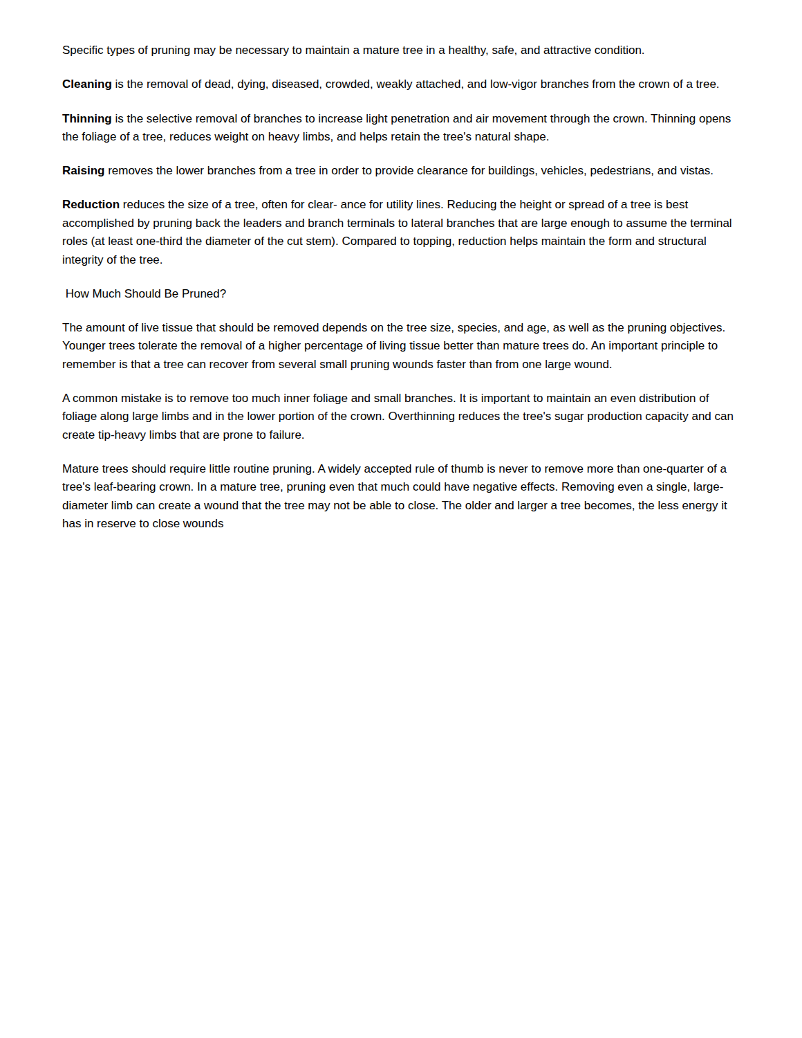Specific types of pruning may be necessary to maintain a mature tree in a healthy, safe, and attractive condition.
Cleaning is the removal of dead, dying, diseased, crowded, weakly attached, and low-vigor branches from the crown of a tree.
Thinning is the selective removal of branches to increase light penetration and air movement through the crown. Thinning opens the foliage of a tree, reduces weight on heavy limbs, and helps retain the tree's natural shape.
Raising removes the lower branches from a tree in order to provide clearance for buildings, vehicles, pedestrians, and vistas.
Reduction reduces the size of a tree, often for clear- ance for utility lines. Reducing the height or spread of a tree is best accomplished by pruning back the leaders and branch terminals to lateral branches that are large enough to assume the terminal roles (at least one-third the diameter of the cut stem). Compared to topping, reduction helps maintain the form and structural integrity of the tree.
How Much Should Be Pruned?
The amount of live tissue that should be removed depends on the tree size, species, and age, as well as the pruning objectives. Younger trees tolerate the removal of a higher percentage of living tissue better than mature trees do. An important principle to remember is that a tree can recover from several small pruning wounds faster than from one large wound.
A common mistake is to remove too much inner foliage and small branches. It is important to maintain an even distribution of foliage along large limbs and in the lower portion of the crown. Overthinning reduces the tree's sugar production capacity and can create tip-heavy limbs that are prone to failure.
Mature trees should require little routine pruning. A widely accepted rule of thumb is never to remove more than one-quarter of a tree's leaf-bearing crown. In a mature tree, pruning even that much could have negative effects. Removing even a single, large-diameter limb can create a wound that the tree may not be able to close. The older and larger a tree becomes, the less energy it has in reserve to close wounds